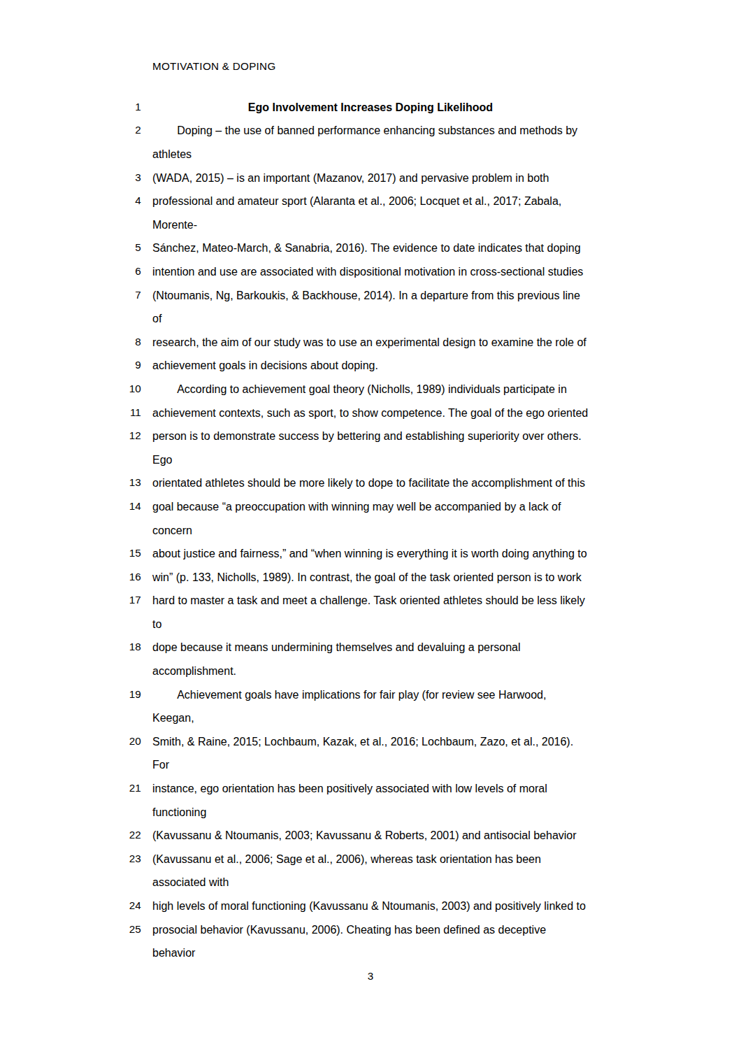MOTIVATION & DOPING
Ego Involvement Increases Doping Likelihood
Doping – the use of banned performance enhancing substances and methods by athletes
(WADA, 2015) – is an important (Mazanov, 2017) and pervasive problem in both
professional and amateur sport (Alaranta et al., 2006; Locquet et al., 2017; Zabala, Morente-
Sánchez, Mateo-March, & Sanabria, 2016). The evidence to date indicates that doping
intention and use are associated with dispositional motivation in cross-sectional studies
(Ntoumanis, Ng, Barkoukis, & Backhouse, 2014). In a departure from this previous line of
research, the aim of our study was to use an experimental design to examine the role of
achievement goals in decisions about doping.
According to achievement goal theory (Nicholls, 1989) individuals participate in
achievement contexts, such as sport, to show competence. The goal of the ego oriented
person is to demonstrate success by bettering and establishing superiority over others. Ego
orientated athletes should be more likely to dope to facilitate the accomplishment of this
goal because “a preoccupation with winning may well be accompanied by a lack of concern
about justice and fairness,” and “when winning is everything it is worth doing anything to
win” (p. 133, Nicholls, 1989). In contrast, the goal of the task oriented person is to work
hard to master a task and meet a challenge. Task oriented athletes should be less likely to
dope because it means undermining themselves and devaluing a personal accomplishment.
Achievement goals have implications for fair play (for review see Harwood, Keegan,
Smith, & Raine, 2015; Lochbaum, Kazak, et al., 2016; Lochbaum, Zazo, et al., 2016). For
instance, ego orientation has been positively associated with low levels of moral functioning
(Kavussanu & Ntoumanis, 2003; Kavussanu & Roberts, 2001) and antisocial behavior
(Kavussanu et al., 2006; Sage et al., 2006), whereas task orientation has been associated with
high levels of moral functioning (Kavussanu & Ntoumanis, 2003) and positively linked to
prosocial behavior (Kavussanu, 2006). Cheating has been defined as deceptive behavior
3